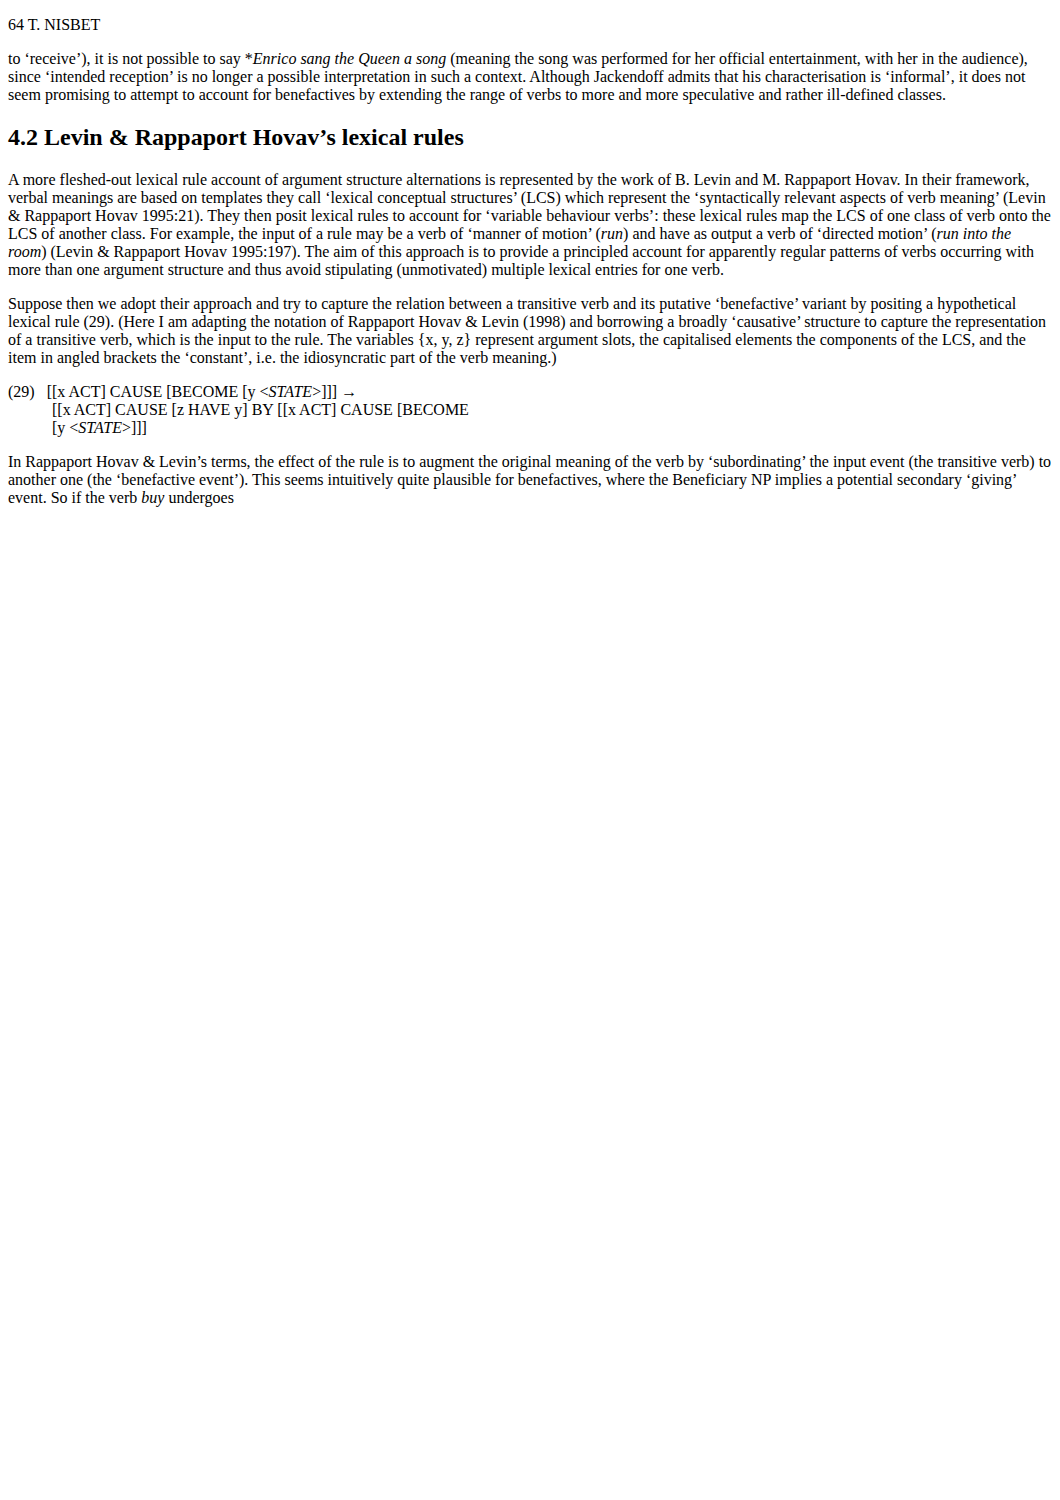64 T. NISBET
to ‘receive’), it is not possible to say *Enrico sang the Queen a song (meaning the song was performed for her official entertainment, with her in the audience), since ‘intended reception’ is no longer a possible interpretation in such a context. Although Jackendoff admits that his characterisation is ‘informal’, it does not seem promising to attempt to account for benefactives by extending the range of verbs to more and more speculative and rather ill-defined classes.
4.2 Levin & Rappaport Hovav’s lexical rules
A more fleshed-out lexical rule account of argument structure alternations is represented by the work of B. Levin and M. Rappaport Hovav. In their framework, verbal meanings are based on templates they call ‘lexical conceptual structures’ (LCS) which represent the ‘syntactically relevant aspects of verb meaning’ (Levin & Rappaport Hovav 1995:21). They then posit lexical rules to account for ‘variable behaviour verbs’: these lexical rules map the LCS of one class of verb onto the LCS of another class. For example, the input of a rule may be a verb of ‘manner of motion’ (run) and have as output a verb of ‘directed motion’ (run into the room) (Levin & Rappaport Hovav 1995:197). The aim of this approach is to provide a principled account for apparently regular patterns of verbs occurring with more than one argument structure and thus avoid stipulating (unmotivated) multiple lexical entries for one verb.
Suppose then we adopt their approach and try to capture the relation between a transitive verb and its putative ‘benefactive’ variant by positing a hypothetical lexical rule (29). (Here I am adapting the notation of Rappaport Hovav & Levin (1998) and borrowing a broadly ‘causative’ structure to capture the representation of a transitive verb, which is the input to the rule. The variables {x, y, z} represent argument slots, the capitalised elements the components of the LCS, and the item in angled brackets the ‘constant’, i.e. the idiosyncratic part of the verb meaning.)
(29) [[x ACT] CAUSE [BECOME [y <STATE>]]] →
[[x ACT] CAUSE [z HAVE y] BY [[x ACT] CAUSE [BECOME
[y <STATE>]]]
In Rappaport Hovav & Levin’s terms, the effect of the rule is to augment the original meaning of the verb by ‘subordinating’ the input event (the transitive verb) to another one (the ‘benefactive event’). This seems intuitively quite plausible for benefactives, where the Beneficiary NP implies a potential secondary ‘giving’ event. So if the verb buy undergoes